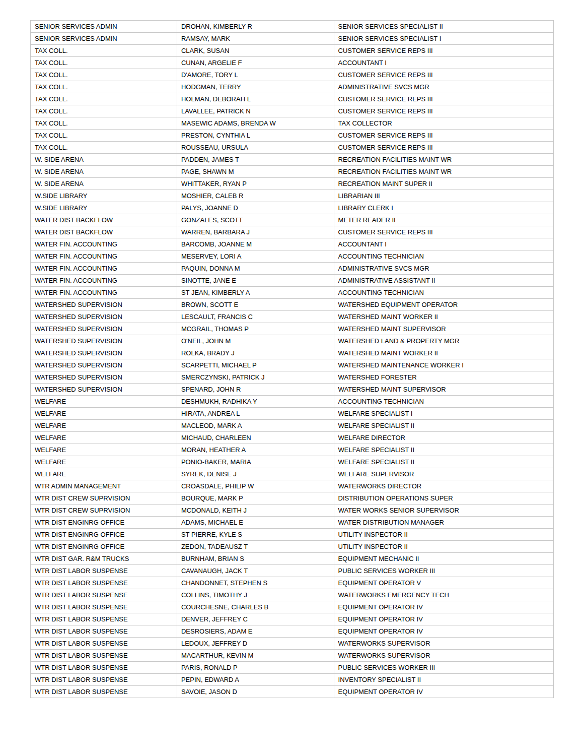| SENIOR SERVICES ADMIN | DROHAN, KIMBERLY R | SENIOR SERVICES SPECIALIST II |
| SENIOR SERVICES ADMIN | RAMSAY, MARK | SENIOR SERVICES SPECIALIST I |
| TAX COLL. | CLARK, SUSAN | CUSTOMER SERVICE REPS III |
| TAX COLL. | CUNAN, ARGELIE F | ACCOUNTANT I |
| TAX COLL. | D'AMORE, TORY L | CUSTOMER SERVICE REPS III |
| TAX COLL. | HODGMAN, TERRY | ADMINISTRATIVE SVCS MGR |
| TAX COLL. | HOLMAN, DEBORAH L | CUSTOMER SERVICE REPS III |
| TAX COLL. | LAVALLEE, PATRICK N | CUSTOMER SERVICE REPS III |
| TAX COLL. | MASEWIC ADAMS, BRENDA W | TAX COLLECTOR |
| TAX COLL. | PRESTON, CYNTHIA L | CUSTOMER SERVICE REPS III |
| TAX COLL. | ROUSSEAU, URSULA | CUSTOMER SERVICE REPS III |
| W. SIDE ARENA | PADDEN, JAMES T | RECREATION FACILITIES MAINT WR |
| W. SIDE ARENA | PAGE, SHAWN M | RECREATION FACILITIES MAINT WR |
| W. SIDE ARENA | WHITTAKER, RYAN P | RECREATION MAINT SUPER II |
| W.SIDE LIBRARY | MOSHIER, CALEB R | LIBRARIAN III |
| W.SIDE LIBRARY | PALYS, JOANNE D | LIBRARY CLERK I |
| WATER DIST BACKFLOW | GONZALES, SCOTT | METER READER II |
| WATER DIST BACKFLOW | WARREN, BARBARA J | CUSTOMER SERVICE REPS III |
| WATER FIN. ACCOUNTING | BARCOMB, JOANNE M | ACCOUNTANT I |
| WATER FIN. ACCOUNTING | MESERVEY, LORI A | ACCOUNTING TECHNICIAN |
| WATER FIN. ACCOUNTING | PAQUIN, DONNA M | ADMINISTRATIVE SVCS MGR |
| WATER FIN. ACCOUNTING | SINOTTE, JANE E | ADMINISTRATIVE ASSISTANT II |
| WATER FIN. ACCOUNTING | ST JEAN, KIMBERLY A | ACCOUNTING TECHNICIAN |
| WATERSHED SUPERVISION | BROWN, SCOTT E | WATERSHED EQUIPMENT OPERATOR |
| WATERSHED SUPERVISION | LESCAULT, FRANCIS C | WATERSHED MAINT WORKER II |
| WATERSHED SUPERVISION | MCGRAIL, THOMAS P | WATERSHED MAINT SUPERVISOR |
| WATERSHED SUPERVISION | O'NEIL, JOHN M | WATERSHED LAND & PROPERTY MGR |
| WATERSHED SUPERVISION | ROLKA, BRADY J | WATERSHED MAINT WORKER II |
| WATERSHED SUPERVISION | SCARPETTI, MICHAEL P | WATERSHED MAINTENANCE WORKER I |
| WATERSHED SUPERVISION | SMERCZYNSKI, PATRICK J | WATERSHED FORESTER |
| WATERSHED SUPERVISION | SPENARD, JOHN R | WATERSHED MAINT SUPERVISOR |
| WELFARE | DESHMUKH, RADHIKA Y | ACCOUNTING TECHNICIAN |
| WELFARE | HIRATA, ANDREA L | WELFARE SPECIALIST I |
| WELFARE | MACLEOD, MARK A | WELFARE SPECIALIST II |
| WELFARE | MICHAUD, CHARLEEN | WELFARE DIRECTOR |
| WELFARE | MORAN, HEATHER A | WELFARE SPECIALIST II |
| WELFARE | PONIO-BAKER, MARIA | WELFARE SPECIALIST II |
| WELFARE | SYREK, DENISE J | WELFARE SUPERVISOR |
| WTR ADMIN MANAGEMENT | CROASDALE, PHILIP W | WATERWORKS DIRECTOR |
| WTR DIST CREW SUPRVISION | BOURQUE, MARK P | DISTRIBUTION OPERATIONS SUPER |
| WTR DIST CREW SUPRVISION | MCDONALD, KEITH J | WATER WORKS SENIOR SUPERVISOR |
| WTR DIST ENGINRG OFFICE | ADAMS, MICHAEL E | WATER DISTRIBUTION MANAGER |
| WTR DIST ENGINRG OFFICE | ST PIERRE, KYLE S | UTILITY INSPECTOR II |
| WTR DIST ENGINRG OFFICE | ZEDON, TADEAUSZ T | UTILITY INSPECTOR II |
| WTR DIST GAR. R&M TRUCKS | BURNHAM, BRIAN S | EQUIPMENT MECHANIC II |
| WTR DIST LABOR SUSPENSE | CAVANAUGH, JACK T | PUBLIC SERVICES WORKER III |
| WTR DIST LABOR SUSPENSE | CHANDONNET, STEPHEN S | EQUIPMENT OPERATOR V |
| WTR DIST LABOR SUSPENSE | COLLINS, TIMOTHY J | WATERWORKS EMERGENCY TECH |
| WTR DIST LABOR SUSPENSE | COURCHESNE, CHARLES B | EQUIPMENT OPERATOR IV |
| WTR DIST LABOR SUSPENSE | DENVER, JEFFREY C | EQUIPMENT OPERATOR IV |
| WTR DIST LABOR SUSPENSE | DESROSIERS, ADAM E | EQUIPMENT OPERATOR IV |
| WTR DIST LABOR SUSPENSE | LEDOUX, JEFFREY D | WATERWORKS SUPERVISOR |
| WTR DIST LABOR SUSPENSE | MACARTHUR, KEVIN M | WATERWORKS SUPERVISOR |
| WTR DIST LABOR SUSPENSE | PARIS, RONALD P | PUBLIC SERVICES WORKER III |
| WTR DIST LABOR SUSPENSE | PEPIN, EDWARD A | INVENTORY SPECIALIST II |
| WTR DIST LABOR SUSPENSE | SAVOIE, JASON D | EQUIPMENT OPERATOR IV |